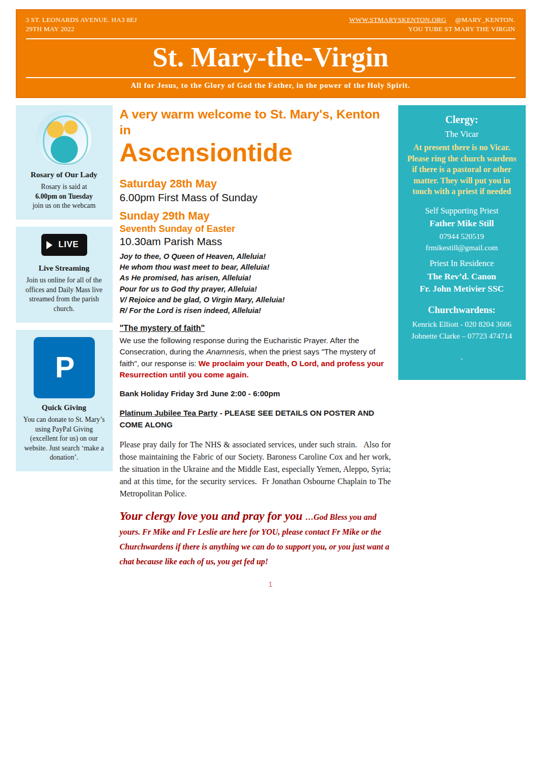3 ST. LEONARDS AVENUE. HA3 8EJ
29TH MAY 2022
WWW.STMARYSKENTON.ORG @MARY_KENTON.
YOU TUBE ST MARY THE VIRGIN
St. Mary-the-Virgin
All for Jesus, to the Glory of God the Father, in the power of the Holy Spirit.
Rosary of Our Lady
Rosary is said at
6.00pm on Tuesday
join us on the webcam
LIVE
Live Streaming
Join us online for all of the offices and Daily Mass live streamed from the parish church.
P
Quick Giving
You can donate to St. Mary’s using PayPal Giving (excellent for us) on our website. Just search ‘make a donation’.
A very warm welcome to St. Mary's, Kenton in
Ascensiontide
Saturday 28th May
6.00pm First Mass of Sunday
Sunday 29th May
Seventh Sunday of Easter
10.30am Parish Mass
Joy to thee, O Queen of Heaven, Alleluia!
He whom thou wast meet to bear, Alleluia!
As He promised, has arisen, Alleluia!
Pour for us to God thy prayer, Alleluia!
V/ Rejoice and be glad, O Virgin Mary, Alleluia!
R/ For the Lord is risen indeed, Alleluia!
"The mystery of faith"
We use the following response during the Eucharistic Prayer. After the Consecration, during the Anamnesis, when the priest says "The mystery of faith", our response is: We proclaim your Death, O Lord, and profess your Resurrection until you come again.
Bank Holiday Friday 3rd June 2:00 - 6:00pm
Platinum Jubilee Tea Party - PLEASE SEE DETAILS ON POSTER AND COME ALONG
Please pray daily for The NHS & associated services, under such strain. Also for those maintaining the Fabric of our Society. Baroness Caroline Cox and her work, the situation in the Ukraine and the Middle East, especially Yemen, Aleppo, Syria; and at this time, for the security services. Fr Jonathan Osbourne Chaplain to The Metropolitan Police.
Your clergy love you and pray for you …God Bless you and yours. Fr Mike and Fr Leslie are here for YOU, please contact Fr Mike or the Churchwardens if there is anything we can do to support you, or you just want a chat because like each of us, you get fed up!
Clergy:
The Vicar
At present there is no Vicar. Please ring the church wardens if there is a pastoral or other matter. They will put you in touch with a priest if needed
Self Supporting Priest
Father Mike Still
07944 520519
frmikestill@gmail.com
Priest In Residence
The Rev’d. Canon
Fr. John Metivier SSC
Churchwardens:
Kenrick Elliott - 020 8204 3606
Johnette Clarke – 07723 474714
.
1